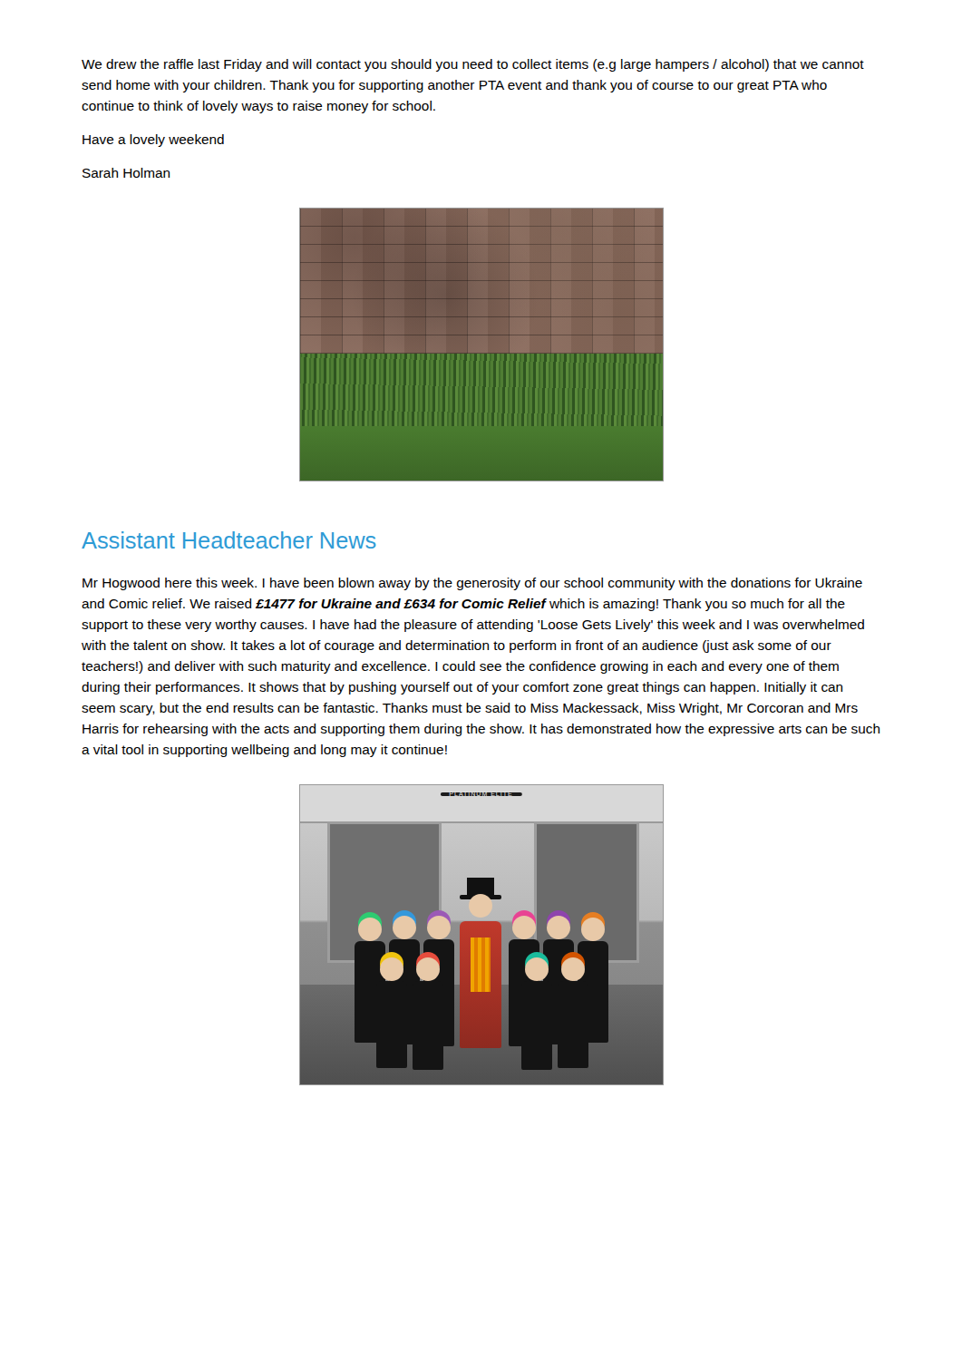We drew the raffle last Friday and will contact you should you need to collect items (e.g large hampers / alcohol) that we cannot send home with your children. Thank you for supporting another PTA event and thank you of course to our great PTA who continue to think of lovely ways to raise money for school.
Have a lovely weekend
Sarah Holman
Assistant Headteacher News
Mr Hogwood here this week. I have been blown away by the generosity of our school community with the donations for Ukraine and Comic relief. We raised £1477 for Ukraine and £634 for Comic Relief which is amazing! Thank you so much for all the support to these very worthy causes. I have had the pleasure of attending 'Loose Gets Lively' this week and I was overwhelmed with the talent on show. It takes a lot of courage and determination to perform in front of an audience (just ask some of our teachers!) and deliver with such maturity and excellence. I could see the confidence growing in each and every one of them during their performances. It shows that by pushing yourself out of your comfort zone great things can happen. Initially it can seem scary, but the end results can be fantastic. Thanks must be said to Miss Mackessack, Miss Wright, Mr Corcoran and Mrs Harris for rehearsing with the acts and supporting them during the show. It has demonstrated how the expressive arts can be such a vital tool in supporting wellbeing and long may it continue!
PLATINUM ELITE